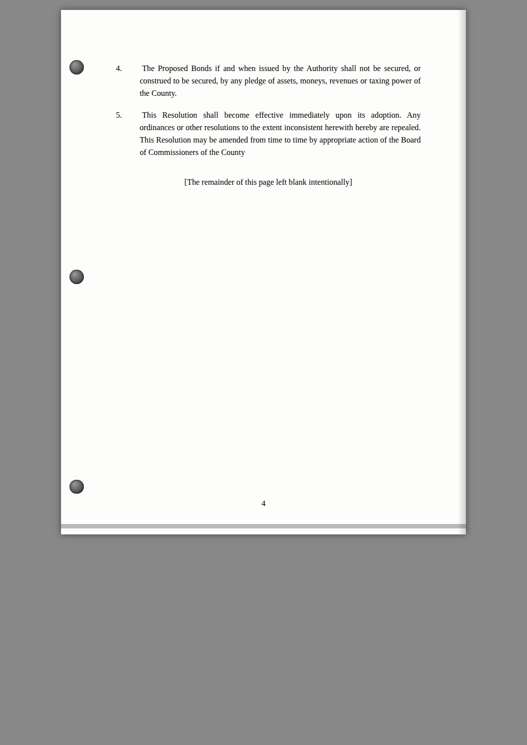4. The Proposed Bonds if and when issued by the Authority shall not be secured, or construed to be secured, by any pledge of assets, moneys, revenues or taxing power of the County.
5. This Resolution shall become effective immediately upon its adoption. Any ordinances or other resolutions to the extent inconsistent herewith hereby are repealed. This Resolution may be amended from time to time by appropriate action of the Board of Commissioners of the County
[The remainder of this page left blank intentionally]
4